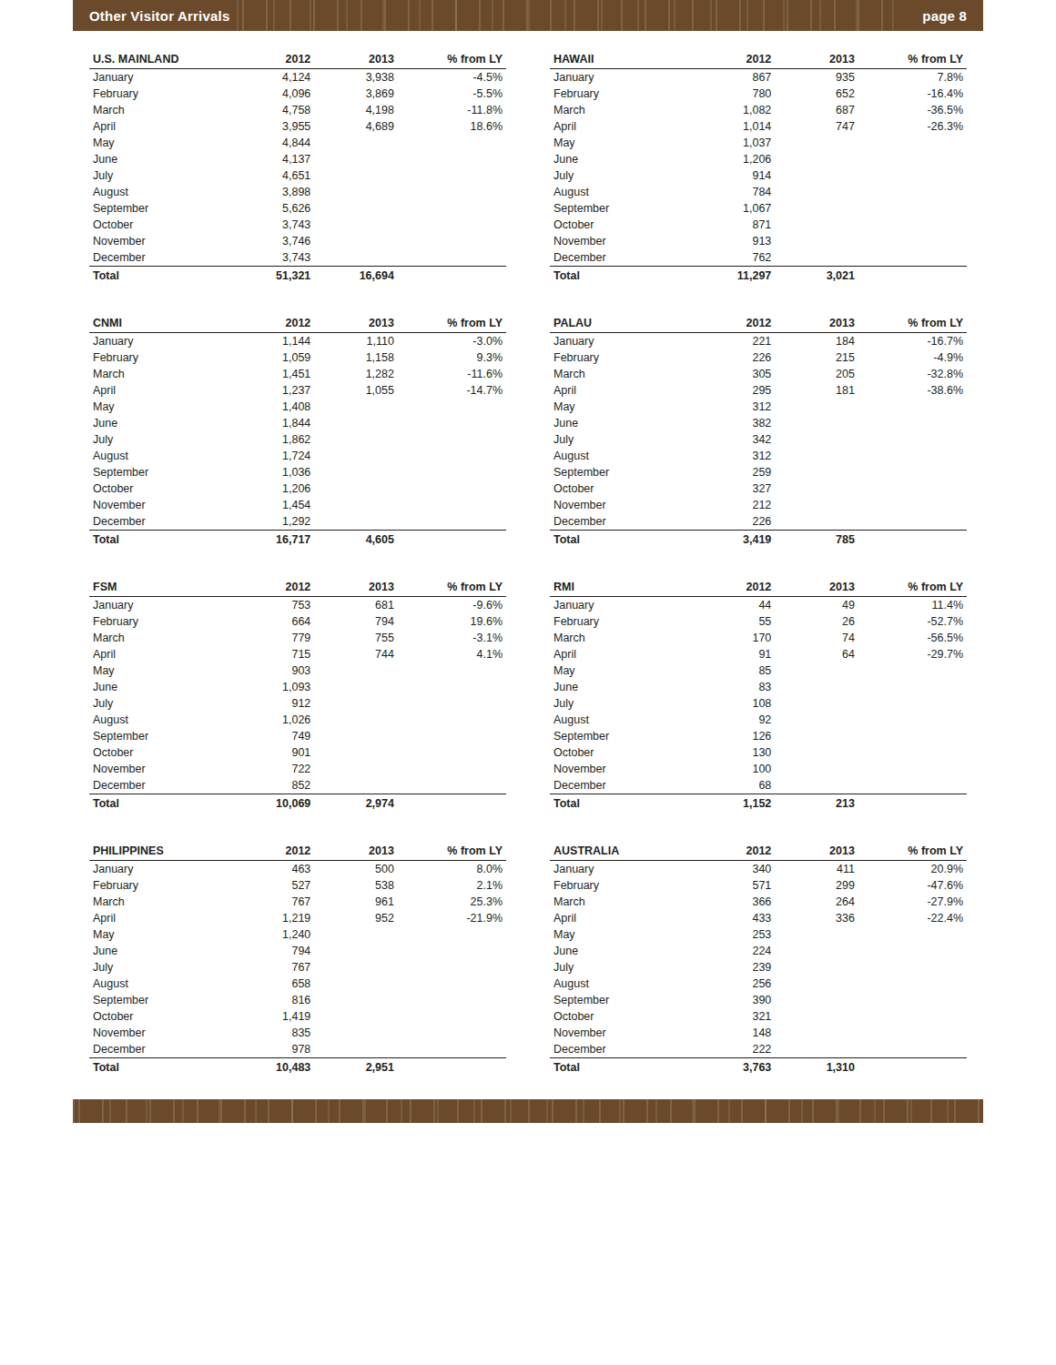Other Visitor Arrivals page 8
| U.S. MAINLAND | 2012 | 2013 | % from LY |
| --- | --- | --- | --- |
| January | 4,124 | 3,938 | -4.5% |
| February | 4,096 | 3,869 | -5.5% |
| March | 4,758 | 4,198 | -11.8% |
| April | 3,955 | 4,689 | 18.6% |
| May | 4,844 | | |
| June | 4,137 | | |
| July | 4,651 | | |
| August | 3,898 | | |
| September | 5,626 | | |
| October | 3,743 | | |
| November | 3,746 | | |
| December | 3,743 | | |
| Total | 51,321 | 16,694 | |
| HAWAII | 2012 | 2013 | % from LY |
| --- | --- | --- | --- |
| January | 867 | 935 | 7.8% |
| February | 780 | 652 | -16.4% |
| March | 1,082 | 687 | -36.5% |
| April | 1,014 | 747 | -26.3% |
| May | 1,037 | | |
| June | 1,206 | | |
| July | 914 | | |
| August | 784 | | |
| September | 1,067 | | |
| October | 871 | | |
| November | 913 | | |
| December | 762 | | |
| Total | 11,297 | 3,021 | |
| CNMI | 2012 | 2013 | % from LY |
| --- | --- | --- | --- |
| January | 1,144 | 1,110 | -3.0% |
| February | 1,059 | 1,158 | 9.3% |
| March | 1,451 | 1,282 | -11.6% |
| April | 1,237 | 1,055 | -14.7% |
| May | 1,408 | | |
| June | 1,844 | | |
| July | 1,862 | | |
| August | 1,724 | | |
| September | 1,036 | | |
| October | 1,206 | | |
| November | 1,454 | | |
| December | 1,292 | | |
| Total | 16,717 | 4,605 | |
| PALAU | 2012 | 2013 | % from LY |
| --- | --- | --- | --- |
| January | 221 | 184 | -16.7% |
| February | 226 | 215 | -4.9% |
| March | 305 | 205 | -32.8% |
| April | 295 | 181 | -38.6% |
| May | 312 | | |
| June | 382 | | |
| July | 342 | | |
| August | 312 | | |
| September | 259 | | |
| October | 327 | | |
| November | 212 | | |
| December | 226 | | |
| Total | 3,419 | 785 | |
| FSM | 2012 | 2013 | % from LY |
| --- | --- | --- | --- |
| January | 753 | 681 | -9.6% |
| February | 664 | 794 | 19.6% |
| March | 779 | 755 | -3.1% |
| April | 715 | 744 | 4.1% |
| May | 903 | | |
| June | 1,093 | | |
| July | 912 | | |
| August | 1,026 | | |
| September | 749 | | |
| October | 901 | | |
| November | 722 | | |
| December | 852 | | |
| Total | 10,069 | 2,974 | |
| RMI | 2012 | 2013 | % from LY |
| --- | --- | --- | --- |
| January | 44 | 49 | 11.4% |
| February | 55 | 26 | -52.7% |
| March | 170 | 74 | -56.5% |
| April | 91 | 64 | -29.7% |
| May | 85 | | |
| June | 83 | | |
| July | 108 | | |
| August | 92 | | |
| September | 126 | | |
| October | 130 | | |
| November | 100 | | |
| December | 68 | | |
| Total | 1,152 | 213 | |
| PHILIPPINES | 2012 | 2013 | % from LY |
| --- | --- | --- | --- |
| January | 463 | 500 | 8.0% |
| February | 527 | 538 | 2.1% |
| March | 767 | 961 | 25.3% |
| April | 1,219 | 952 | -21.9% |
| May | 1,240 | | |
| June | 794 | | |
| July | 767 | | |
| August | 658 | | |
| September | 816 | | |
| October | 1,419 | | |
| November | 835 | | |
| December | 978 | | |
| Total | 10,483 | 2,951 | |
| AUSTRALIA | 2012 | 2013 | % from LY |
| --- | --- | --- | --- |
| January | 340 | 411 | 20.9% |
| February | 571 | 299 | -47.6% |
| March | 366 | 264 | -27.9% |
| April | 433 | 336 | -22.4% |
| May | 253 | | |
| June | 224 | | |
| July | 239 | | |
| August | 256 | | |
| September | 390 | | |
| October | 321 | | |
| November | 148 | | |
| December | 222 | | |
| Total | 3,763 | 1,310 | |